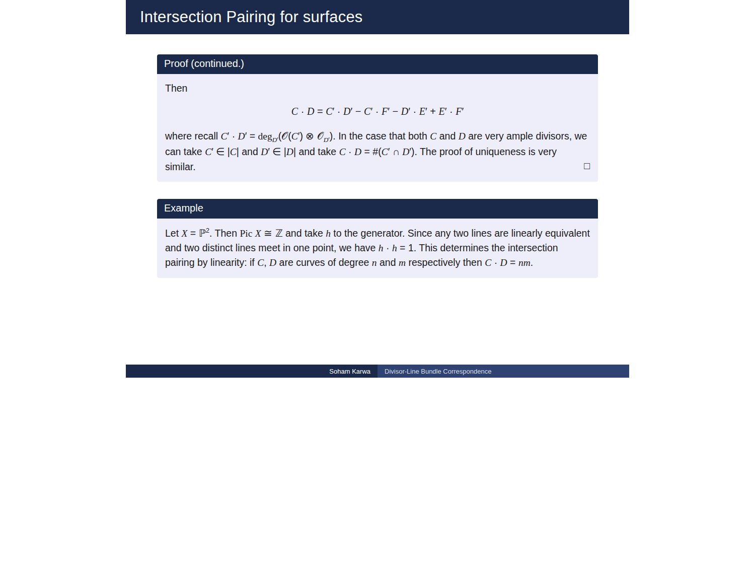Intersection Pairing for surfaces
Proof (continued.)
Then
C · D = C′ · D′ − C′ · F′ − D′ · E′ + E′ · F′
where recall C′ · D′ = degD′(𝒪(C′) ⊗ 𝒪D′). In the case that both C and D are very ample divisors, we can take C′ ∈ |C| and D′ ∈ |D| and take C · D = #(C′ ∩ D′). The proof of uniqueness is very similar. □
Example
Let X = ℙ2. Then Pic X ≅ ℤ and take h to the generator. Since any two lines are linearly equivalent and two distinct lines meet in one point, we have h · h = 1. This determines the intersection pairing by linearity: if C, D are curves of degree n and m respectively then C · D = nm.
Soham Karwa
Divisor-Line Bundle Correspondence